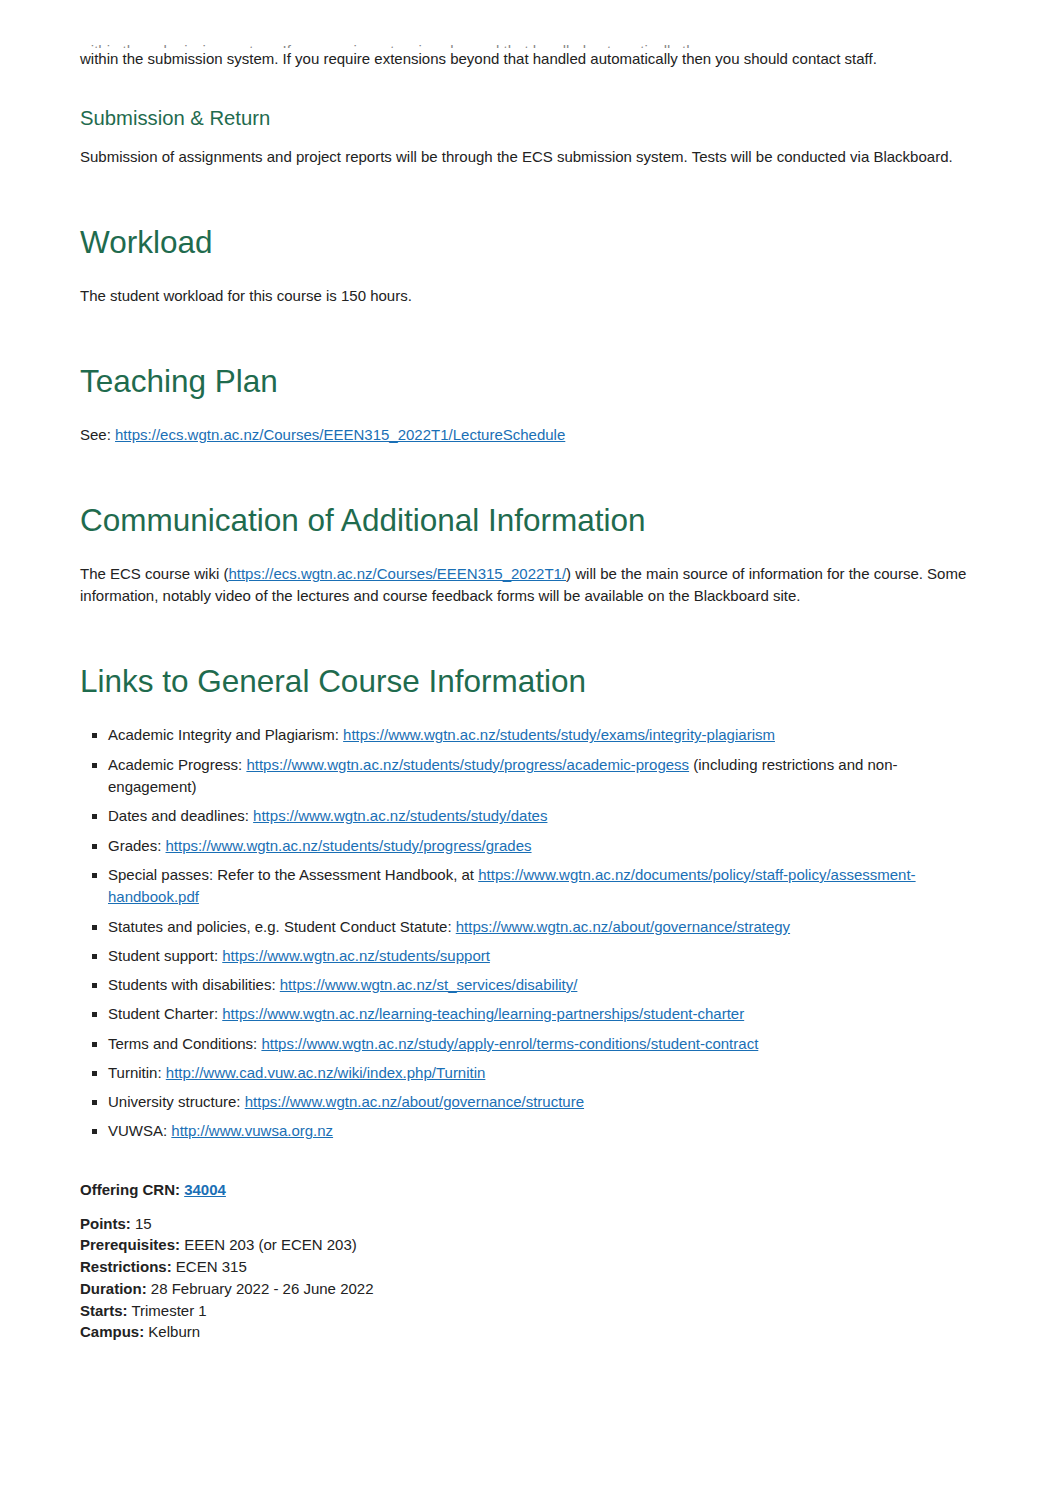within the submission system. If you require extensions beyond that handled automatically then you within the submission system. If you require extensions beyond that handled automatically then you should contact staff.
Submission & Return
Submission of assignments and project reports will be through the ECS submission system. Tests will be conducted via Blackboard.
Workload
The student workload for this course is 150 hours.
Teaching Plan
See: https://ecs.wgtn.ac.nz/Courses/EEEN315_2022T1/LectureSchedule
Communication of Additional Information
The ECS course wiki (https://ecs.wgtn.ac.nz/Courses/EEEN315_2022T1/) will be the main source of information for the course. Some information, notably video of the lectures and course feedback forms will be available on the Blackboard site.
Links to General Course Information
Academic Integrity and Plagiarism: https://www.wgtn.ac.nz/students/study/exams/integrity-plagiarism
Academic Progress: https://www.wgtn.ac.nz/students/study/progress/academic-progess (including restrictions and non-engagement)
Dates and deadlines: https://www.wgtn.ac.nz/students/study/dates
Grades: https://www.wgtn.ac.nz/students/study/progress/grades
Special passes: Refer to the Assessment Handbook, at https://www.wgtn.ac.nz/documents/policy/staff-policy/assessment-handbook.pdf
Statutes and policies, e.g. Student Conduct Statute: https://www.wgtn.ac.nz/about/governance/strategy
Student support: https://www.wgtn.ac.nz/students/support
Students with disabilities: https://www.wgtn.ac.nz/st_services/disability/
Student Charter: https://www.wgtn.ac.nz/learning-teaching/learning-partnerships/student-charter
Terms and Conditions: https://www.wgtn.ac.nz/study/apply-enrol/terms-conditions/student-contract
Turnitin: http://www.cad.vuw.ac.nz/wiki/index.php/Turnitin
University structure: https://www.wgtn.ac.nz/about/governance/structure
VUWSA: http://www.vuwsa.org.nz
Offering CRN: 34004
Points: 15
Prerequisites: EEEN 203 (or ECEN 203)
Restrictions: ECEN 315
Duration: 28 February 2022 - 26 June 2022
Starts: Trimester 1
Campus: Kelburn